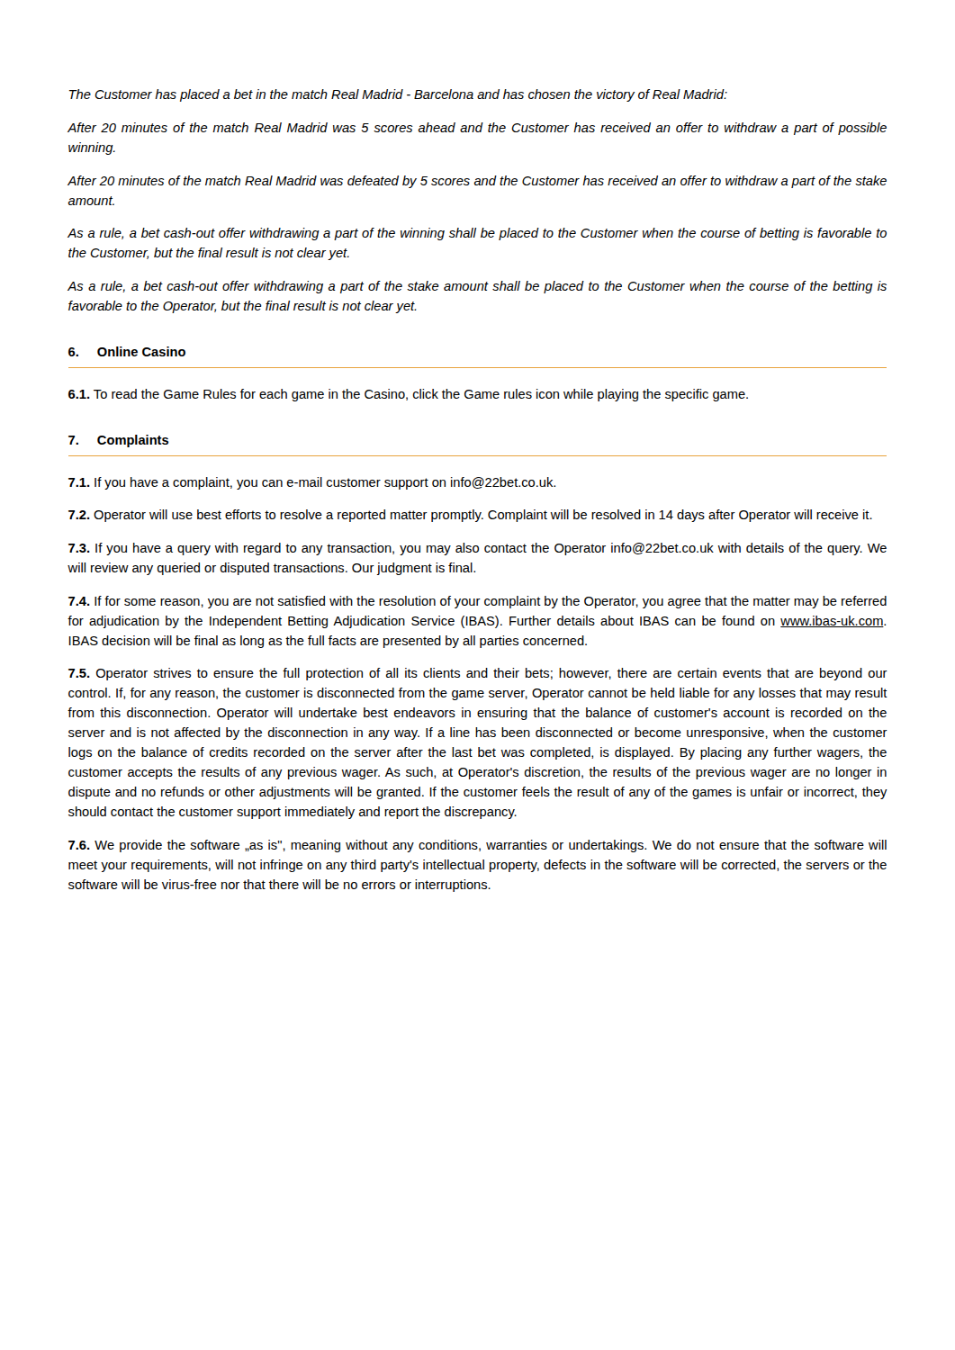The Customer has placed a bet in the match Real Madrid - Barcelona and has chosen the victory of Real Madrid:
After 20 minutes of the match Real Madrid was 5 scores ahead and the Customer has received an offer to withdraw a part of possible winning.
After 20 minutes of the match Real Madrid was defeated by 5 scores and the Customer has received an offer to withdraw a part of the stake amount.
As a rule, a bet cash-out offer withdrawing a part of the winning shall be placed to the Customer when the course of betting is favorable to the Customer, but the final result is not clear yet.
As a rule, a bet cash-out offer withdrawing a part of the stake amount shall be placed to the Customer when the course of the betting is favorable to the Operator, but the final result is not clear yet.
6. Online Casino
6.1. To read the Game Rules for each game in the Casino, click the Game rules icon while playing the specific game.
7. Complaints
7.1. If you have a complaint, you can e-mail customer support on info@22bet.co.uk.
7.2. Operator will use best efforts to resolve a reported matter promptly. Complaint will be resolved in 14 days after Operator will receive it.
7.3. If you have a query with regard to any transaction, you may also contact the Operator info@22bet.co.uk with details of the query. We will review any queried or disputed transactions. Our judgment is final.
7.4. If for some reason, you are not satisfied with the resolution of your complaint by the Operator, you agree that the matter may be referred for adjudication by the Independent Betting Adjudication Service (IBAS). Further details about IBAS can be found on www.ibas-uk.com. IBAS decision will be final as long as the full facts are presented by all parties concerned.
7.5. Operator strives to ensure the full protection of all its clients and their bets; however, there are certain events that are beyond our control. If, for any reason, the customer is disconnected from the game server, Operator cannot be held liable for any losses that may result from this disconnection. Operator will undertake best endeavors in ensuring that the balance of customer's account is recorded on the server and is not affected by the disconnection in any way. If a line has been disconnected or become unresponsive, when the customer logs on the balance of credits recorded on the server after the last bet was completed, is displayed. By placing any further wagers, the customer accepts the results of any previous wager. As such, at Operator's discretion, the results of the previous wager are no longer in dispute and no refunds or other adjustments will be granted. If the customer feels the result of any of the games is unfair or incorrect, they should contact the customer support immediately and report the discrepancy.
7.6. We provide the software „as is", meaning without any conditions, warranties or undertakings. We do not ensure that the software will meet your requirements, will not infringe on any third party's intellectual property, defects in the software will be corrected, the servers or the software will be virus-free nor that there will be no errors or interruptions.